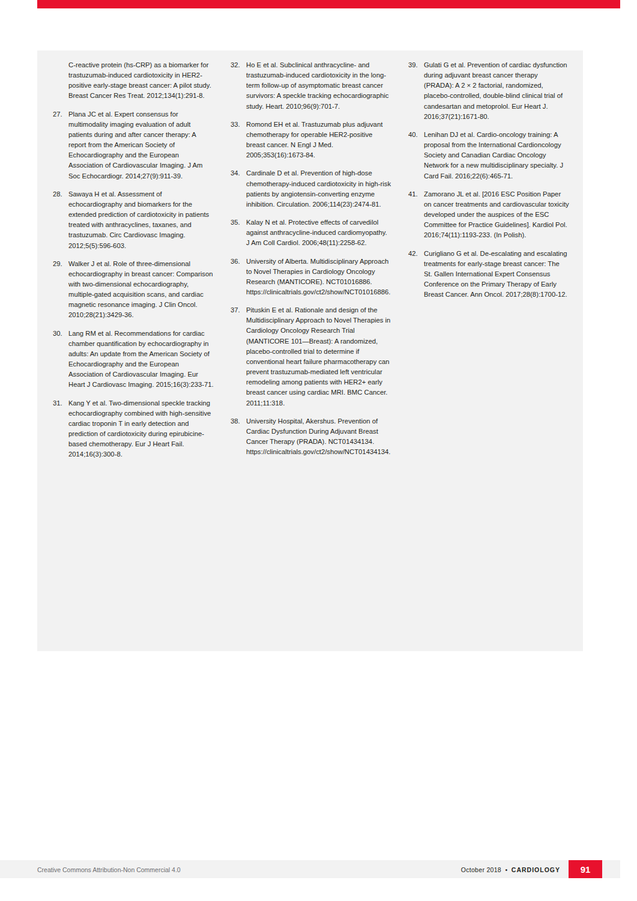C-reactive protein (hs-CRP) as a biomarker for trastuzumab-induced cardiotoxicity in HER2-positive early-stage breast cancer: A pilot study. Breast Cancer Res Treat. 2012;134(1):291-8.
27.
Plana JC et al. Expert consensus for multimodality imaging evaluation of adult patients during and after cancer therapy: A report from the American Society of Echocardiography and the European Association of Cardiovascular Imaging. J Am Soc Echocardiogr. 2014;27(9):911-39.
28.
Sawaya H et al. Assessment of echocardiography and biomarkers for the extended prediction of cardiotoxicity in patients treated with anthracyclines, taxanes, and trastuzumab. Circ Cardiovasc Imaging. 2012;5(5):596-603.
29.
Walker J et al. Role of three-dimensional echocardiography in breast cancer: Comparison with two-dimensional echocardiography, multiple-gated acquisition scans, and cardiac magnetic resonance imaging. J Clin Oncol. 2010;28(21):3429-36.
30.
Lang RM et al. Recommendations for cardiac chamber quantification by echocardiography in adults: An update from the American Society of Echocardiography and the European Association of Cardiovascular Imaging. Eur Heart J Cardiovasc Imaging. 2015;16(3):233-71.
31.
Kang Y et al. Two-dimensional speckle tracking echocardiography combined with high-sensitive cardiac troponin T in early detection and prediction of cardiotoxicity during epirubicine-based chemotherapy. Eur J Heart Fail. 2014;16(3):300-8.
32.
Ho E et al. Subclinical anthracycline- and trastuzumab-induced cardiotoxicity in the long-term follow-up of asymptomatic breast cancer survivors: A speckle tracking echocardiographic study. Heart. 2010;96(9):701-7.
33.
Romond EH et al. Trastuzumab plus adjuvant chemotherapy for operable HER2-positive breast cancer. N Engl J Med. 2005;353(16):1673-84.
34.
Cardinale D et al. Prevention of high-dose chemotherapy-induced cardiotoxicity in high-risk patients by angiotensin-converting enzyme inhibition. Circulation. 2006;114(23):2474-81.
35.
Kalay N et al. Protective effects of carvedilol against anthracycline-induced cardiomyopathy. J Am Coll Cardiol. 2006;48(11):2258-62.
36.
University of Alberta. Multidisciplinary Approach to Novel Therapies in Cardiology Oncology Research (MANTICORE). NCT01016886. https://clinicaltrials.gov/ct2/show/NCT01016886.
37.
Pituskin E et al. Rationale and design of the Multidisciplinary Approach to Novel Therapies in Cardiology Oncology Research Trial (MANTICORE 101—Breast): A randomized, placebo-controlled trial to determine if conventional heart failure pharmacotherapy can prevent trastuzumab-mediated left ventricular remodeling among patients with HER2+ early breast cancer using cardiac MRI. BMC Cancer. 2011;11:318.
38.
University Hospital, Akershus. Prevention of Cardiac Dysfunction During Adjuvant Breast Cancer Therapy (PRADA). NCT01434134. https://clinicaltrials.gov/ct2/show/NCT01434134.
39.
Gulati G et al. Prevention of cardiac dysfunction during adjuvant breast cancer therapy (PRADA): A 2 × 2 factorial, randomized, placebo-controlled, double-blind clinical trial of candesartan and metoprolol. Eur Heart J. 2016;37(21):1671-80.
40.
Lenihan DJ et al. Cardio-oncology training: A proposal from the International Cardioncology Society and Canadian Cardiac Oncology Network for a new multidisciplinary specialty. J Card Fail. 2016;22(6):465-71.
41.
Zamorano JL et al. [2016 ESC Position Paper on cancer treatments and cardiovascular toxicity developed under the auspices of the ESC Committee for Practice Guidelines]. Kardiol Pol. 2016;74(11):1193-233. (In Polish).
42.
Curigliano G et al. De-escalating and escalating treatments for early-stage breast cancer: The St. Gallen International Expert Consensus Conference on the Primary Therapy of Early Breast Cancer. Ann Oncol. 2017;28(8):1700-12.
Creative Commons Attribution-Non Commercial 4.0
October 2018 • CARDIOLOGY
91